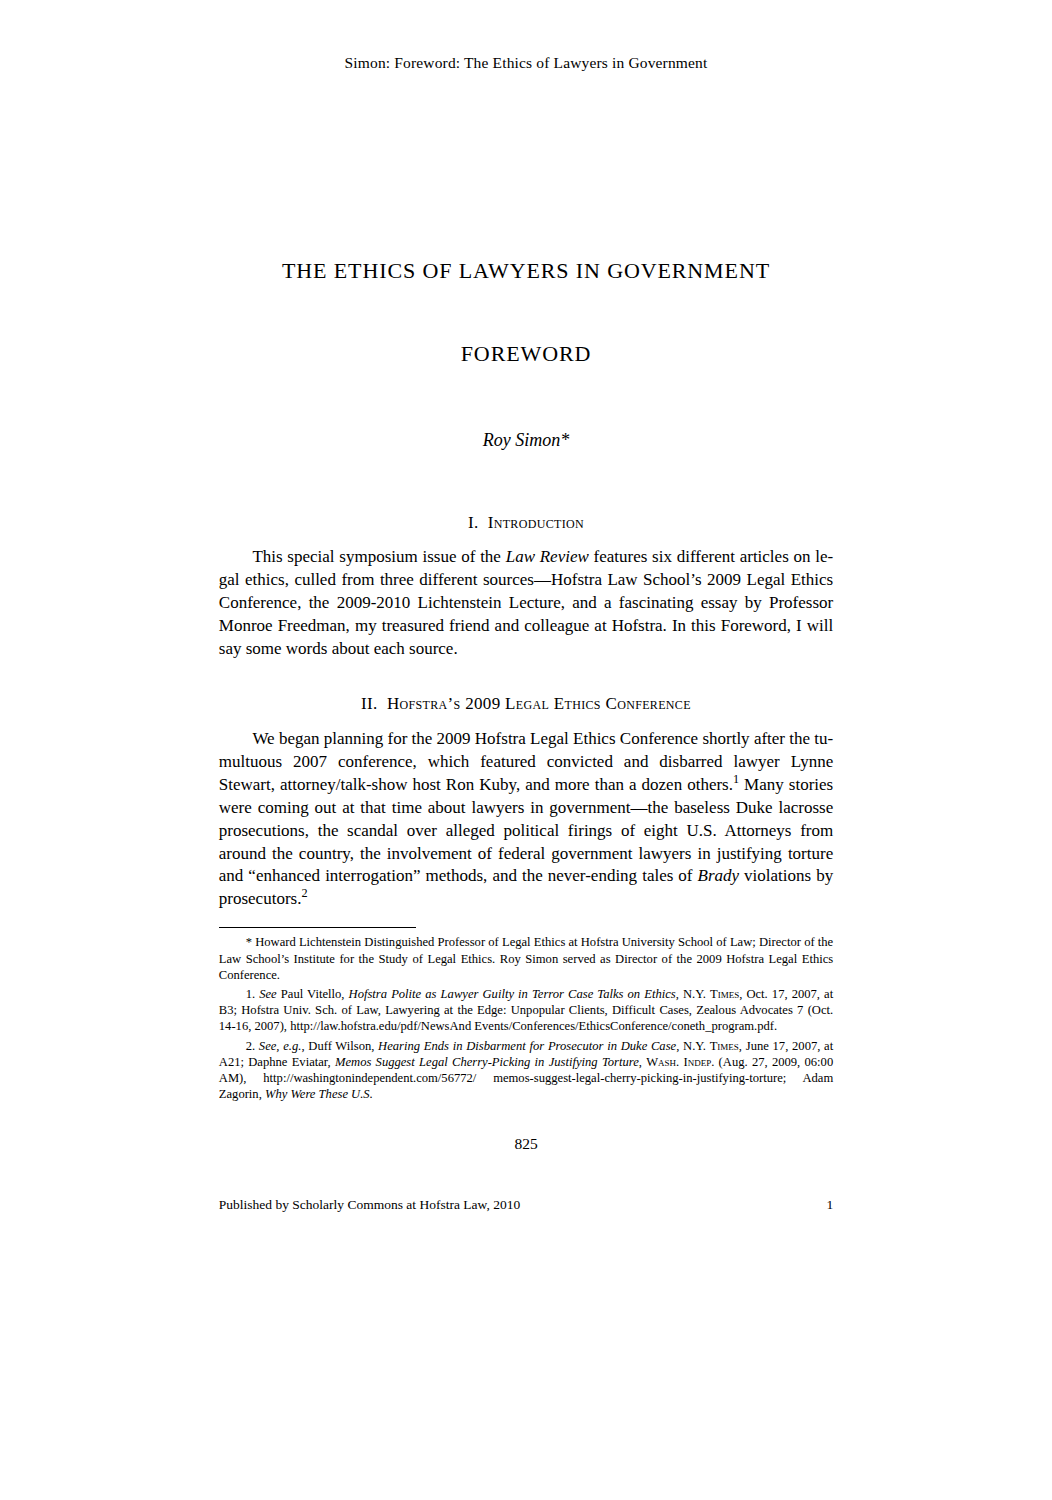Simon: Foreword: The Ethics of Lawyers in Government
THE ETHICS OF LAWYERS IN GOVERNMENT
FOREWORD
Roy Simon*
I. Introduction
This special symposium issue of the Law Review features six different articles on legal ethics, culled from three different sources—Hofstra Law School’s 2009 Legal Ethics Conference, the 2009-2010 Lichtenstein Lecture, and a fascinating essay by Professor Monroe Freedman, my treasured friend and colleague at Hofstra. In this Foreword, I will say some words about each source.
II. Hofstra’s 2009 Legal Ethics Conference
We began planning for the 2009 Hofstra Legal Ethics Conference shortly after the tumultuous 2007 conference, which featured convicted and disbarred lawyer Lynne Stewart, attorney/talk-show host Ron Kuby, and more than a dozen others.1 Many stories were coming out at that time about lawyers in government—the baseless Duke lacrosse prosecutions, the scandal over alleged political firings of eight U.S. Attorneys from around the country, the involvement of federal government lawyers in justifying torture and “enhanced interrogation” methods, and the never-ending tales of Brady violations by prosecutors.2
* Howard Lichtenstein Distinguished Professor of Legal Ethics at Hofstra University School of Law; Director of the Law School’s Institute for the Study of Legal Ethics. Roy Simon served as Director of the 2009 Hofstra Legal Ethics Conference.
1. See Paul Vitello, Hofstra Polite as Lawyer Guilty in Terror Case Talks on Ethics, N.Y. Times, Oct. 17, 2007, at B3; Hofstra Univ. Sch. of Law, Lawyering at the Edge: Unpopular Clients, Difficult Cases, Zealous Advocates 7 (Oct. 14-16, 2007), http://law.hofstra.edu/pdf/NewsAnd Events/Conferences/EthicsConference/coneth_program.pdf.
2. See, e.g., Duff Wilson, Hearing Ends in Disbarment for Prosecutor in Duke Case, N.Y. Times, June 17, 2007, at A21; Daphne Eviatar, Memos Suggest Legal Cherry-Picking in Justifying Torture, Wash. Indep. (Aug. 27, 2009, 06:00 AM), http://washingtonindependent.com/56772/ memos-suggest-legal-cherry-picking-in-justifying-torture; Adam Zagorin, Why Were These U.S.
825
Published by Scholarly Commons at Hofstra Law, 2010
1